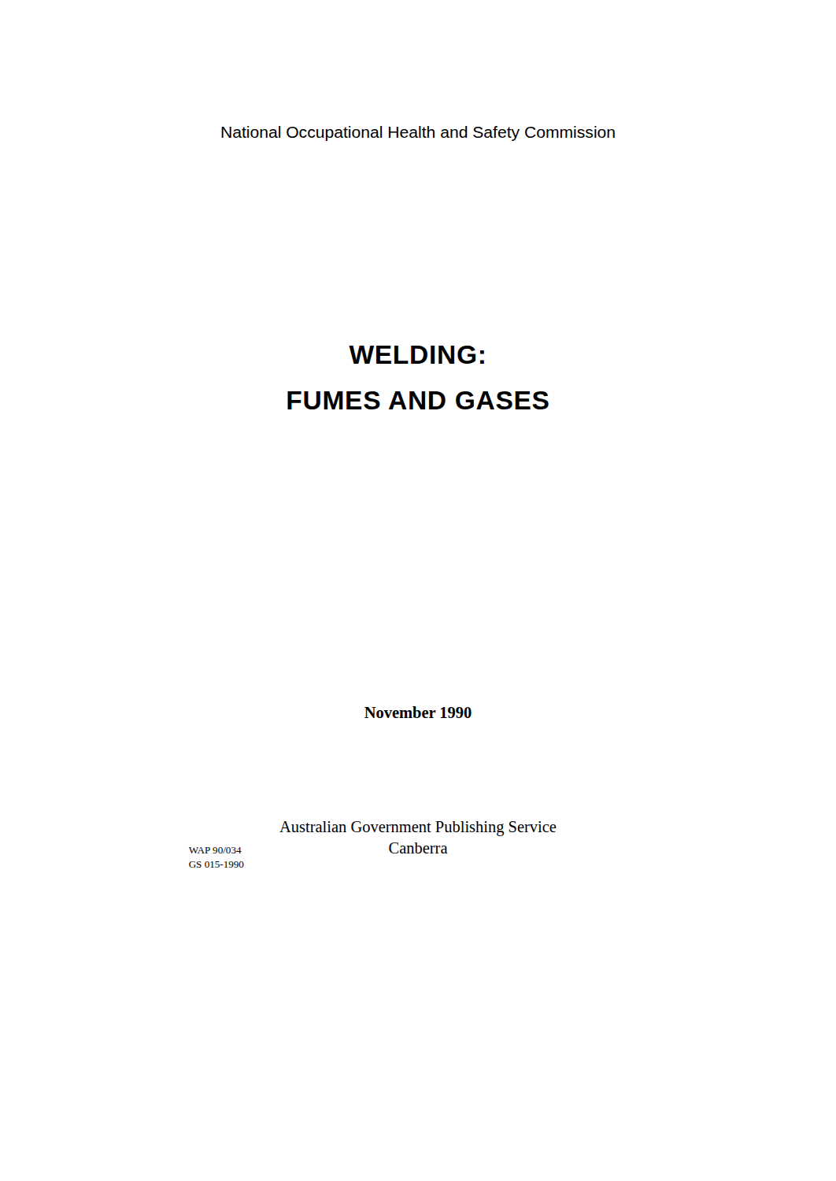National Occupational Health and Safety Commission
WELDING:FUMES AND GASES
November 1990
Australian Government Publishing Service
Canberra
WAP 90/034
GS 015-1990